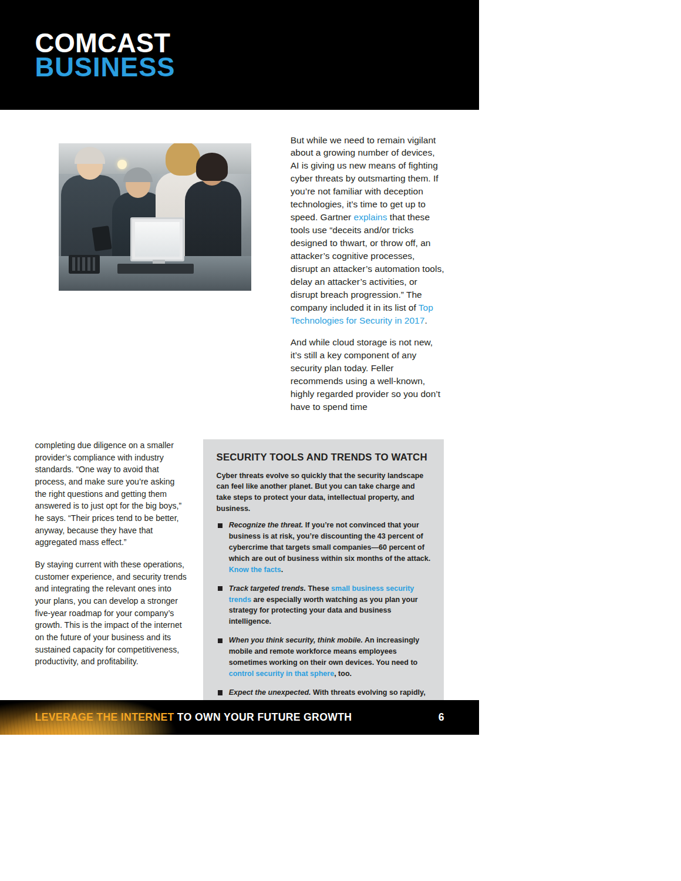COMCAST BUSINESS
But while we need to remain vigilant about a growing number of devices, AI is giving us new means of fighting cyber threats by outsmarting them. If you’re not familiar with deception technologies, it’s time to get up to speed. Gartner explains that these tools use “deceits and/or tricks designed to thwart, or throw off, an attacker’s cognitive processes, disrupt an attacker’s automation tools, delay an attacker’s activities, or disrupt breach progression.” The company included it in its list of Top Technologies for Security in 2017.
And while cloud storage is not new, it’s still a key component of any security plan today. Feller recommends using a well-known, highly regarded provider so you don’t have to spend time
completing due diligence on a smaller provider’s compliance with industry standards. “One way to avoid that process, and make sure you’re asking the right questions and getting them answered is to just opt for the big boys,” he says. “Their prices tend to be better, anyway, because they have that aggregated mass effect.”
By staying current with these operations, customer experience, and security trends and integrating the relevant ones into your plans, you can develop a stronger five-year roadmap for your company’s growth. This is the impact of the internet on the future of your business and its sustained capacity for competitiveness, productivity, and profitability.
SECURITY TOOLS AND TRENDS TO WATCH
Cyber threats evolve so quickly that the security landscape can feel like another planet. But you can take charge and take steps to protect your data, intellectual property, and business.
Recognize the threat. If you’re not convinced that your business is at risk, you’re discounting the 43 percent of cybercrime that targets small companies—60 percent of which are out of business within six months of the attack. Know the facts.
Track targeted trends. These small business security trends are especially worth watching as you plan your strategy for protecting your data and business intelligence.
When you think security, think mobile. An increasingly mobile and remote workforce means employees sometimes working on their own devices. You need to control security in that sphere, too.
Expect the unexpected. With threats evolving so rapidly, cyber security practices can feel unpredictable. But the experts offer 2018 trend predictions worth following.
LEVERAGE THE INTERNET TO OWN YOUR FUTURE GROWTH
6